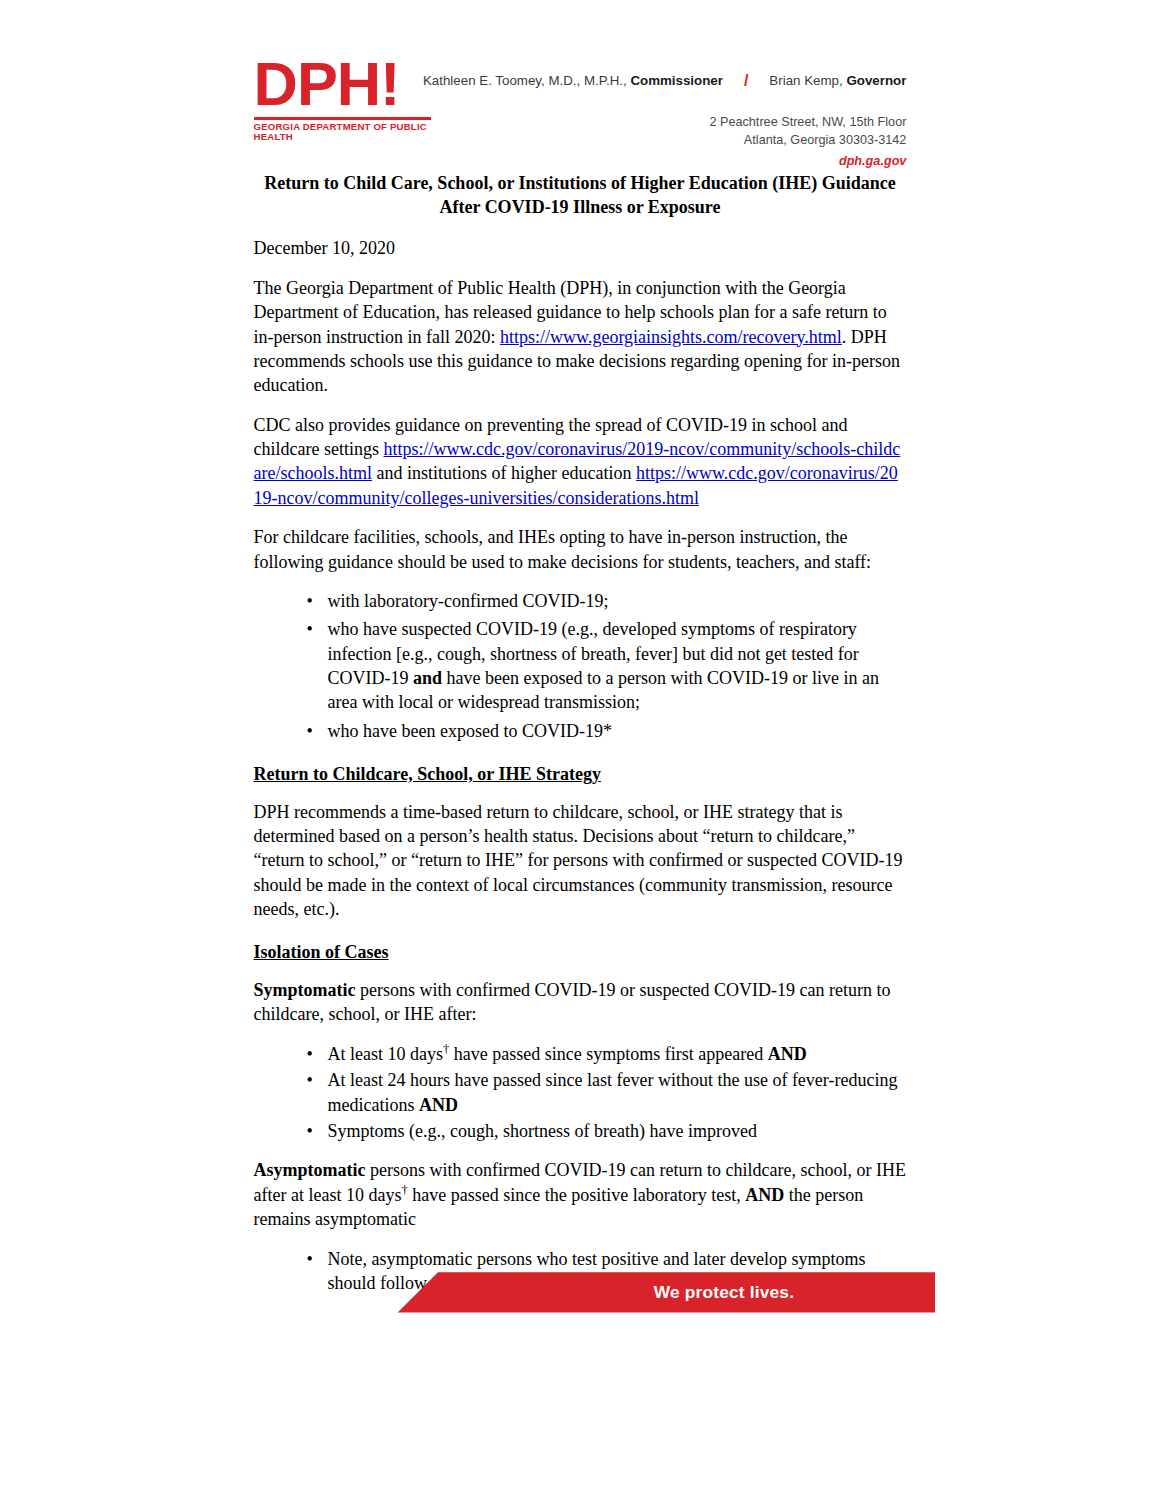DPH!
GEORGIA DEPARTMENT OF PUBLIC HEALTH
Kathleen E. Toomey, M.D., M.P.H., Commissioner / Brian Kemp, Governor
2 Peachtree Street, NW, 15th Floor
Atlanta, Georgia 30303-3142
dph.ga.gov
Return to Child Care, School, or Institutions of Higher Education (IHE) Guidance After COVID-19 Illness or Exposure
December 10, 2020
The Georgia Department of Public Health (DPH), in conjunction with the Georgia Department of Education, has released guidance to help schools plan for a safe return to in-person instruction in fall 2020: https://www.georgiainsights.com/recovery.html. DPH recommends schools use this guidance to make decisions regarding opening for in-person education.
CDC also provides guidance on preventing the spread of COVID-19 in school and childcare settings https://www.cdc.gov/coronavirus/2019-ncov/community/schools-childcare/schools.html and institutions of higher education https://www.cdc.gov/coronavirus/2019-ncov/community/colleges-universities/considerations.html
For childcare facilities, schools, and IHEs opting to have in-person instruction, the following guidance should be used to make decisions for students, teachers, and staff:
with laboratory-confirmed COVID-19;
who have suspected COVID-19 (e.g., developed symptoms of respiratory infection [e.g., cough, shortness of breath, fever] but did not get tested for COVID-19 and have been exposed to a person with COVID-19 or live in an area with local or widespread transmission;
who have been exposed to COVID-19*
Return to Childcare, School, or IHE Strategy
DPH recommends a time-based return to childcare, school, or IHE strategy that is determined based on a person’s health status. Decisions about “return to childcare,” “return to school,” or “return to IHE” for persons with confirmed or suspected COVID-19 should be made in the context of local circumstances (community transmission, resource needs, etc.).
Isolation of Cases
Symptomatic persons with confirmed COVID-19 or suspected COVID-19 can return to childcare, school, or IHE after:
At least 10 days† have passed since symptoms first appeared AND
At least 24 hours have passed since last fever without the use of fever-reducing medications AND
Symptoms (e.g., cough, shortness of breath) have improved
Asymptomatic persons with confirmed COVID-19 can return to childcare, school, or IHE after at least 10 days† have passed since the positive laboratory test, AND the person remains asymptomatic
Note, asymptomatic persons who test positive and later develop symptoms should follow the guidance for symptomatic persons above.
We protect lives.